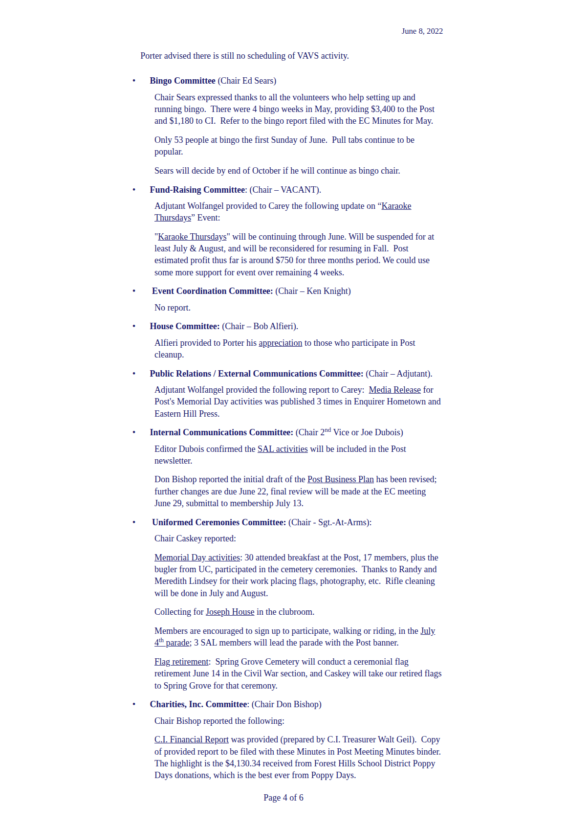June 8, 2022
Porter advised there is still no scheduling of VAVS activity.
Bingo Committee (Chair Ed Sears)
Chair Sears expressed thanks to all the volunteers who help setting up and running bingo. There were 4 bingo weeks in May, providing $3,400 to the Post and $1,180 to CI. Refer to the bingo report filed with the EC Minutes for May.
Only 53 people at bingo the first Sunday of June. Pull tabs continue to be popular.
Sears will decide by end of October if he will continue as bingo chair.
Fund-Raising Committee: (Chair – VACANT).
Adjutant Wolfangel provided to Carey the following update on “Karaoke Thursdays” Event:
"Karaoke Thursdays" will be continuing through June. Will be suspended for at least July & August, and will be reconsidered for resuming in Fall. Post estimated profit thus far is around $750 for three months period. We could use some more support for event over remaining 4 weeks.
Event Coordination Committee: (Chair – Ken Knight)
No report.
House Committee: (Chair – Bob Alfieri).
Alfieri provided to Porter his appreciation to those who participate in Post cleanup.
Public Relations / External Communications Committee: (Chair – Adjutant).
Adjutant Wolfangel provided the following report to Carey: Media Release for Post's Memorial Day activities was published 3 times in Enquirer Hometown and Eastern Hill Press.
Internal Communications Committee: (Chair 2nd Vice or Joe Dubois)
Editor Dubois confirmed the SAL activities will be included in the Post newsletter.
Don Bishop reported the initial draft of the Post Business Plan has been revised; further changes are due June 22, final review will be made at the EC meeting June 29, submittal to membership July 13.
Uniformed Ceremonies Committee: (Chair - Sgt.-At-Arms):
Chair Caskey reported:
Memorial Day activities: 30 attended breakfast at the Post, 17 members, plus the bugler from UC, participated in the cemetery ceremonies. Thanks to Randy and Meredith Lindsey for their work placing flags, photography, etc. Rifle cleaning will be done in July and August.
Collecting for Joseph House in the clubroom.
Members are encouraged to sign up to participate, walking or riding, in the July 4th parade; 3 SAL members will lead the parade with the Post banner.
Flag retirement: Spring Grove Cemetery will conduct a ceremonial flag retirement June 14 in the Civil War section, and Caskey will take our retired flags to Spring Grove for that ceremony.
Charities, Inc. Committee: (Chair Don Bishop)
Chair Bishop reported the following:
C.I. Financial Report was provided (prepared by C.I. Treasurer Walt Geil). Copy of provided report to be filed with these Minutes in Post Meeting Minutes binder. The highlight is the $4,130.34 received from Forest Hills School District Poppy Days donations, which is the best ever from Poppy Days.
Page 4 of 6